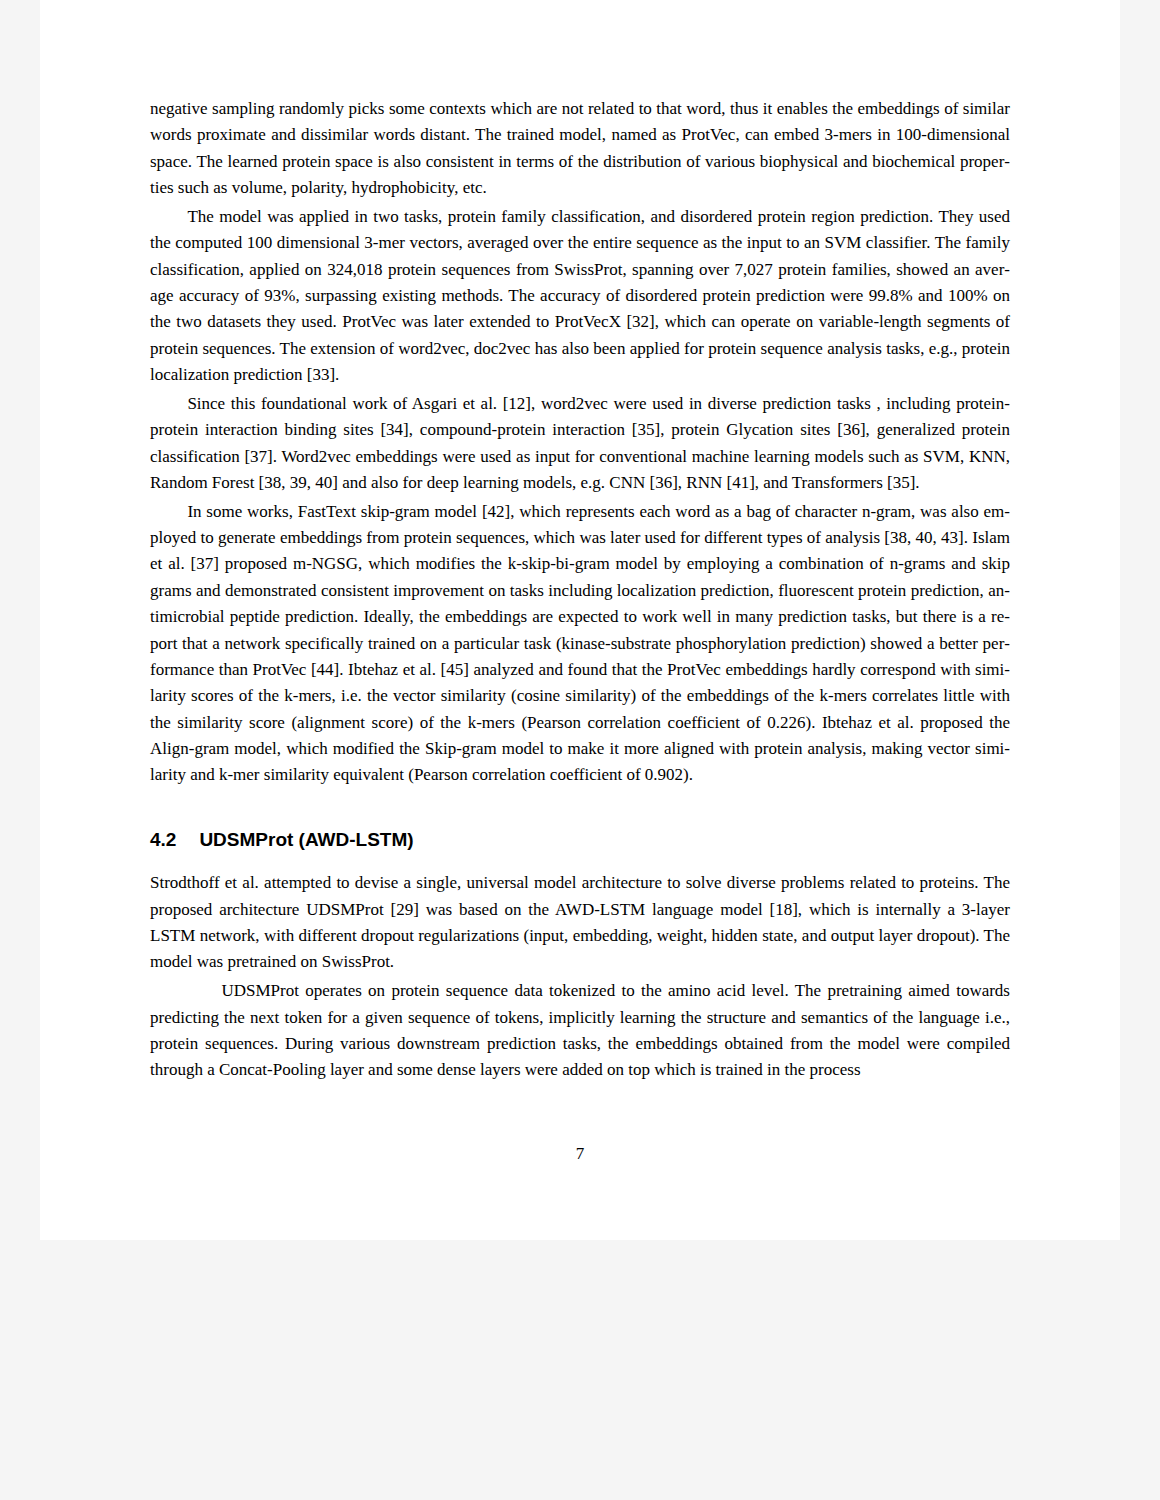negative sampling randomly picks some contexts which are not related to that word, thus it enables the embeddings of similar words proximate and dissimilar words distant. The trained model, named as ProtVec, can embed 3-mers in 100-dimensional space. The learned protein space is also consistent in terms of the distribution of various biophysical and biochemical properties such as volume, polarity, hydrophobicity, etc.
The model was applied in two tasks, protein family classification, and disordered protein region prediction. They used the computed 100 dimensional 3-mer vectors, averaged over the entire sequence as the input to an SVM classifier. The family classification, applied on 324,018 protein sequences from SwissProt, spanning over 7,027 protein families, showed an average accuracy of 93%, surpassing existing methods. The accuracy of disordered protein prediction were 99.8% and 100% on the two datasets they used. ProtVec was later extended to ProtVecX [32], which can operate on variable-length segments of protein sequences. The extension of word2vec, doc2vec has also been applied for protein sequence analysis tasks, e.g., protein localization prediction [33].
Since this foundational work of Asgari et al. [12], word2vec were used in diverse prediction tasks , including protein-protein interaction binding sites [34], compound-protein interaction [35], protein Glycation sites [36], generalized protein classification [37]. Word2vec embeddings were used as input for conventional machine learning models such as SVM, KNN, Random Forest [38, 39, 40] and also for deep learning models, e.g. CNN [36], RNN [41], and Transformers [35].
In some works, FastText skip-gram model [42], which represents each word as a bag of character n-gram, was also employed to generate embeddings from protein sequences, which was later used for different types of analysis [38, 40, 43]. Islam et al. [37] proposed m-NGSG, which modifies the k-skip-bi-gram model by employing a combination of n-grams and skip grams and demonstrated consistent improvement on tasks including localization prediction, fluorescent protein prediction, antimicrobial peptide prediction. Ideally, the embeddings are expected to work well in many prediction tasks, but there is a report that a network specifically trained on a particular task (kinase-substrate phosphorylation prediction) showed a better performance than ProtVec [44]. Ibtehaz et al. [45] analyzed and found that the ProtVec embeddings hardly correspond with similarity scores of the k-mers, i.e. the vector similarity (cosine similarity) of the embeddings of the k-mers correlates little with the similarity score (alignment score) of the k-mers (Pearson correlation coefficient of 0.226). Ibtehaz et al. proposed the Align-gram model, which modified the Skip-gram model to make it more aligned with protein analysis, making vector similarity and k-mer similarity equivalent (Pearson correlation coefficient of 0.902).
4.2 UDSMProt (AWD-LSTM)
Strodthoff et al. attempted to devise a single, universal model architecture to solve diverse problems related to proteins. The proposed architecture UDSMProt [29] was based on the AWD-LSTM language model [18], which is internally a 3-layer LSTM network, with different dropout regularizations (input, embedding, weight, hidden state, and output layer dropout). The model was pretrained on SwissProt.
UDSMProt operates on protein sequence data tokenized to the amino acid level. The pretraining aimed towards predicting the next token for a given sequence of tokens, implicitly learning the structure and semantics of the language i.e., protein sequences. During various downstream prediction tasks, the embeddings obtained from the model were compiled through a Concat-Pooling layer and some dense layers were added on top which is trained in the process
7